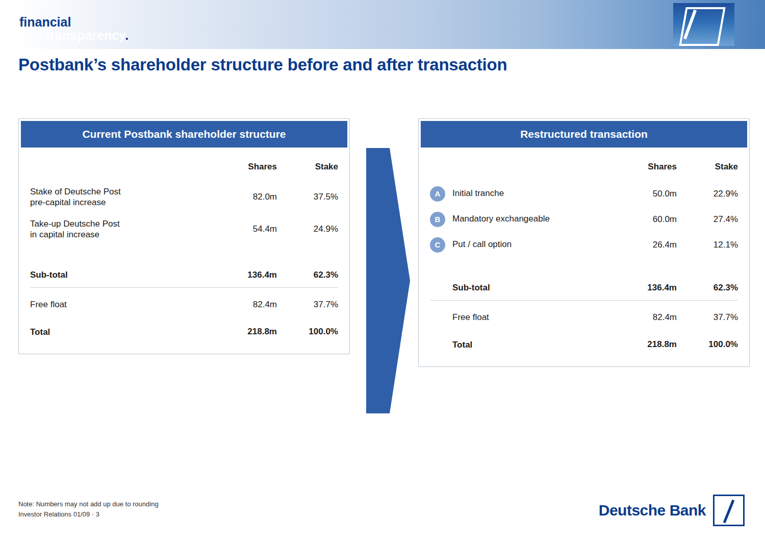financial transparency.
Postbank’s shareholder structure before and after transaction
Current Postbank shareholder structure
| | Shares | Stake |
| --- | --- | --- |
| Stake of Deutsche Post pre-capital increase | 82.0m | 37.5% |
| Take-up Deutsche Post in capital increase | 54.4m | 24.9% |
| Sub-total | 136.4m | 62.3% |
| Free float | 82.4m | 37.7% |
| Total | 218.8m | 100.0% |
Restructured transaction
| | Shares | Stake |
| --- | --- | --- |
| A Initial tranche | 50.0m | 22.9% |
| B Mandatory exchangeable | 60.0m | 27.4% |
| C Put / call option | 26.4m | 12.1% |
| Sub-total | 136.4m | 62.3% |
| Free float | 82.4m | 37.7% |
| Total | 218.8m | 100.0% |
Note: Numbers may not add up due to rounding
Investor Relations 01/09 · 3
Deutsche Bank